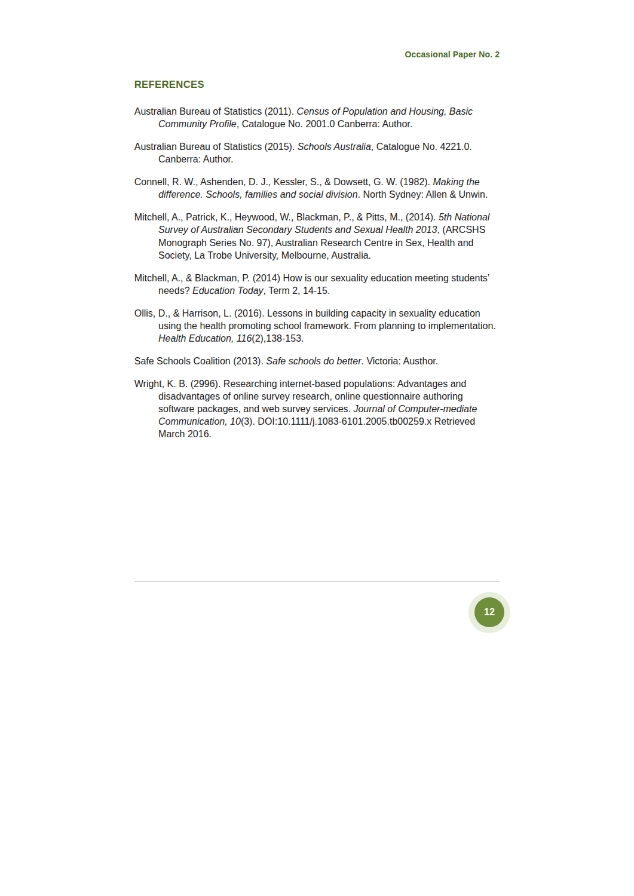Occasional Paper No. 2
REFERENCES
Australian Bureau of Statistics (2011). Census of Population and Housing, Basic Community Profile, Catalogue No. 2001.0 Canberra: Author.
Australian Bureau of Statistics (2015). Schools Australia, Catalogue No. 4221.0. Canberra: Author.
Connell, R. W., Ashenden, D. J., Kessler, S., & Dowsett, G. W. (1982). Making the difference. Schools, families and social division. North Sydney: Allen & Unwin.
Mitchell, A., Patrick, K., Heywood, W., Blackman, P., & Pitts, M., (2014). 5th National Survey of Australian Secondary Students and Sexual Health 2013, (ARCSHS Monograph Series No. 97), Australian Research Centre in Sex, Health and Society, La Trobe University, Melbourne, Australia.
Mitchell, A., & Blackman, P. (2014) How is our sexuality education meeting students’ needs? Education Today, Term 2, 14-15.
Ollis, D., & Harrison, L. (2016). Lessons in building capacity in sexuality education using the health promoting school framework. From planning to implementation. Health Education, 116(2),138-153.
Safe Schools Coalition (2013). Safe schools do better. Victoria: Austhor.
Wright, K. B. (2996). Researching internet-based populations: Advantages and disadvantages of online survey research, online questionnaire authoring software packages, and web survey services. Journal of Computer-mediate Communication, 10(3). DOI:10.1111/j.1083-6101.2005.tb00259.x Retrieved March 2016.
12